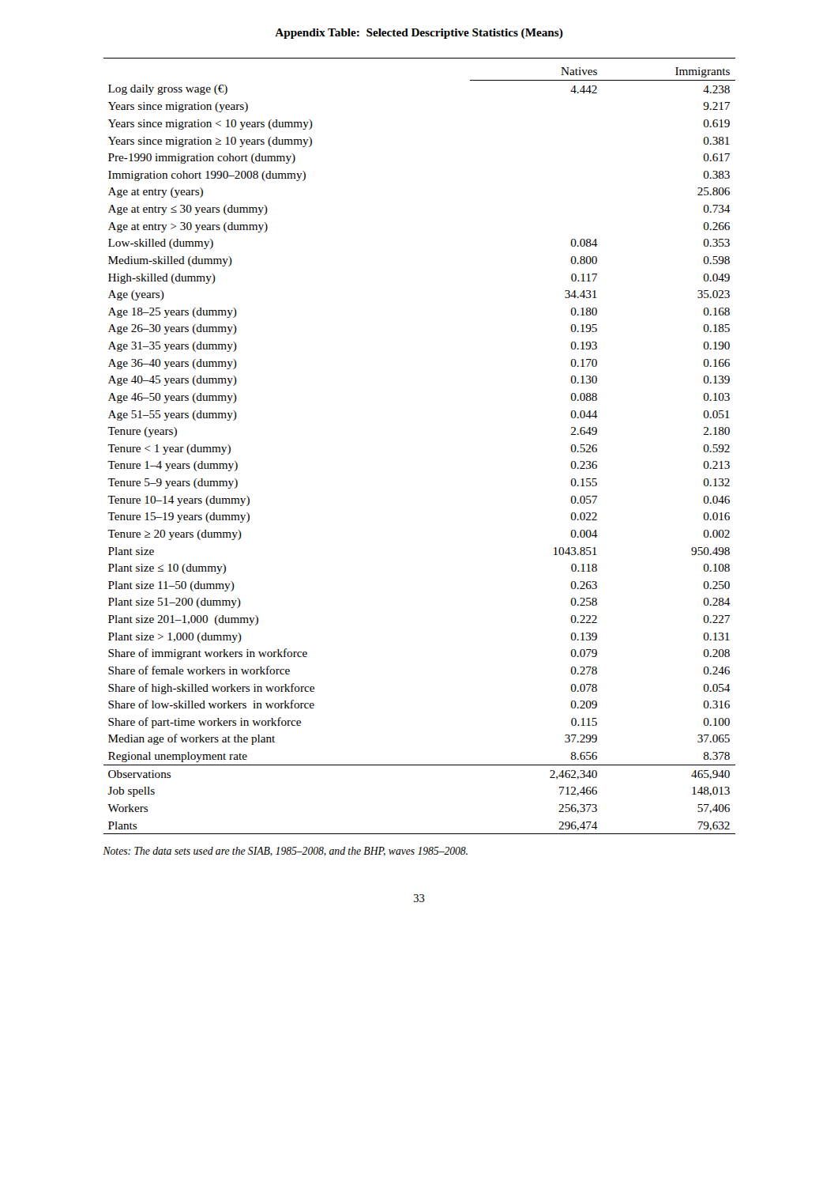Appendix Table: Selected Descriptive Statistics (Means)
| | Natives | Immigrants |
| --- | --- | --- |
| Log daily gross wage (€) | 4.442 | 4.238 |
| Years since migration (years) | | 9.217 |
| Years since migration < 10 years (dummy) | | 0.619 |
| Years since migration ≥ 10 years (dummy) | | 0.381 |
| Pre-1990 immigration cohort (dummy) | | 0.617 |
| Immigration cohort 1990–2008 (dummy) | | 0.383 |
| Age at entry (years) | | 25.806 |
| Age at entry ≤ 30 years (dummy) | | 0.734 |
| Age at entry > 30 years (dummy) | | 0.266 |
| Low-skilled (dummy) | 0.084 | 0.353 |
| Medium-skilled (dummy) | 0.800 | 0.598 |
| High-skilled (dummy) | 0.117 | 0.049 |
| Age (years) | 34.431 | 35.023 |
| Age 18–25 years (dummy) | 0.180 | 0.168 |
| Age 26–30 years (dummy) | 0.195 | 0.185 |
| Age 31–35 years (dummy) | 0.193 | 0.190 |
| Age 36–40 years (dummy) | 0.170 | 0.166 |
| Age 40–45 years (dummy) | 0.130 | 0.139 |
| Age 46–50 years (dummy) | 0.088 | 0.103 |
| Age 51–55 years (dummy) | 0.044 | 0.051 |
| Tenure (years) | 2.649 | 2.180 |
| Tenure < 1 year (dummy) | 0.526 | 0.592 |
| Tenure 1–4 years (dummy) | 0.236 | 0.213 |
| Tenure 5–9 years (dummy) | 0.155 | 0.132 |
| Tenure 10–14 years (dummy) | 0.057 | 0.046 |
| Tenure 15–19 years (dummy) | 0.022 | 0.016 |
| Tenure ≥ 20 years (dummy) | 0.004 | 0.002 |
| Plant size | 1043.851 | 950.498 |
| Plant size ≤ 10 (dummy) | 0.118 | 0.108 |
| Plant size 11–50 (dummy) | 0.263 | 0.250 |
| Plant size 51–200 (dummy) | 0.258 | 0.284 |
| Plant size 201–1,000 (dummy) | 0.222 | 0.227 |
| Plant size > 1,000 (dummy) | 0.139 | 0.131 |
| Share of immigrant workers in workforce | 0.079 | 0.208 |
| Share of female workers in workforce | 0.278 | 0.246 |
| Share of high-skilled workers in workforce | 0.078 | 0.054 |
| Share of low-skilled workers in workforce | 0.209 | 0.316 |
| Share of part-time workers in workforce | 0.115 | 0.100 |
| Median age of workers at the plant | 37.299 | 37.065 |
| Regional unemployment rate | 8.656 | 8.378 |
| Observations | 2,462,340 | 465,940 |
| Job spells | 712,466 | 148,013 |
| Workers | 256,373 | 57,406 |
| Plants | 296,474 | 79,632 |
Notes: The data sets used are the SIAB, 1985–2008, and the BHP, waves 1985–2008.
33